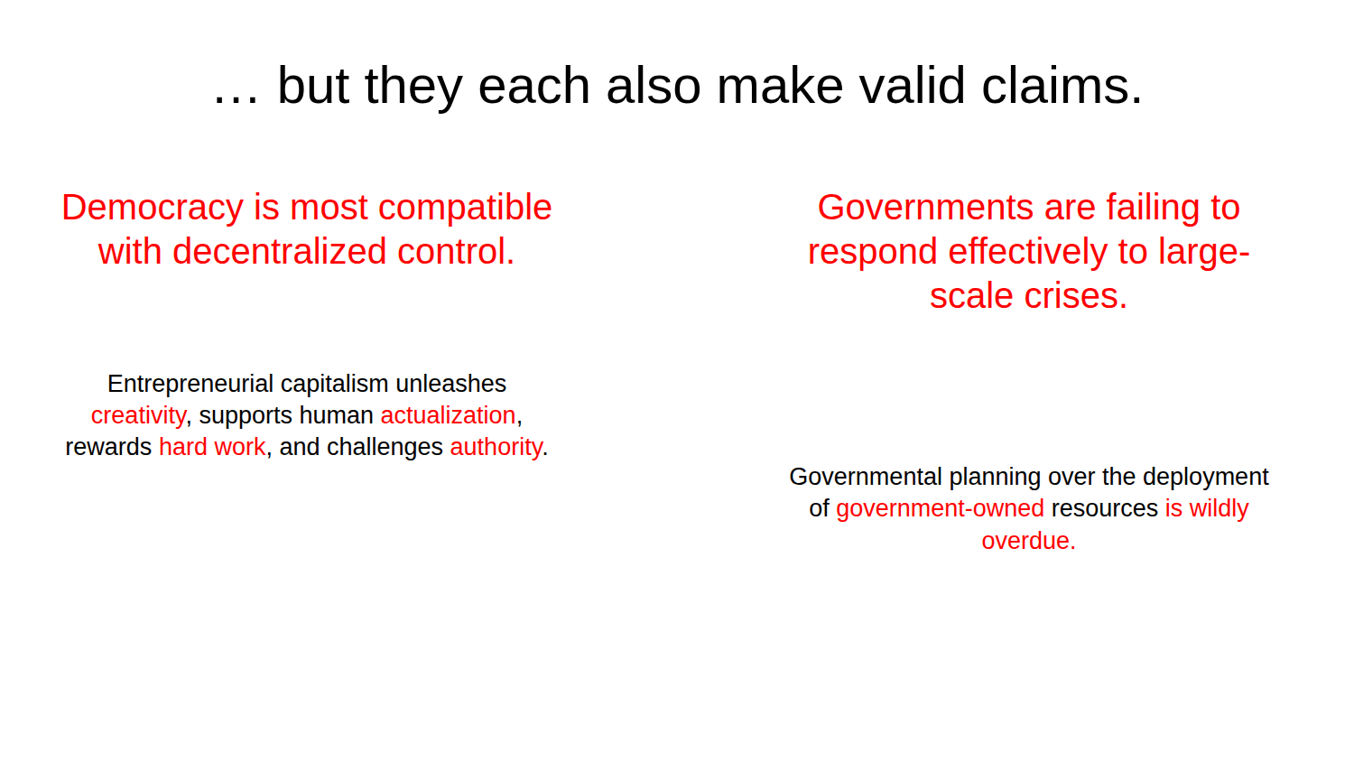… but they each also make valid claims.
Democracy is most compatible with decentralized control.
Entrepreneurial capitalism unleashes creativity, supports human actualization, rewards hard work, and challenges authority.
Governments are failing to respond effectively to large-scale crises.
Governmental planning over the deployment of government-owned resources is wildly overdue.